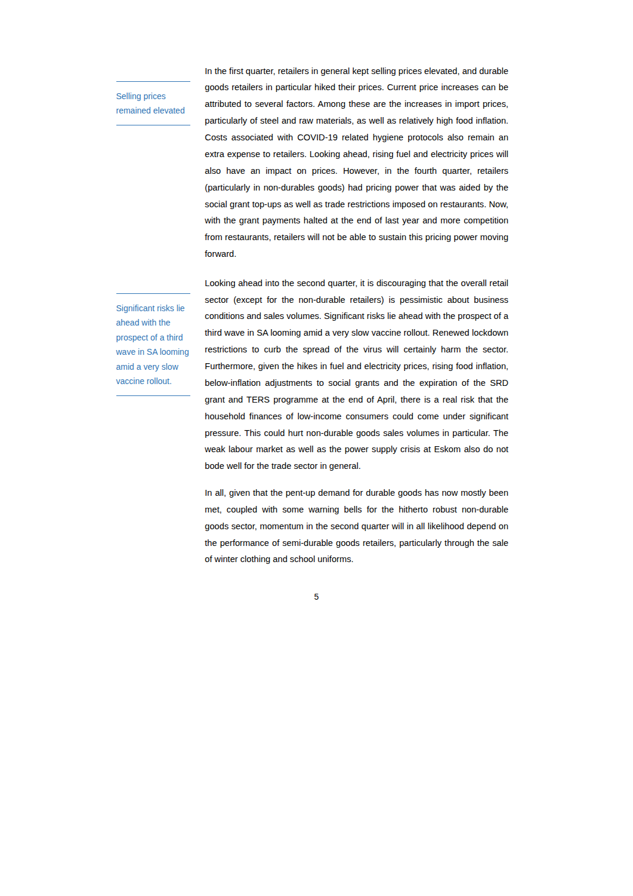Selling prices remained elevated
In the first quarter, retailers in general kept selling prices elevated, and durable goods retailers in particular hiked their prices. Current price increases can be attributed to several factors. Among these are the increases in import prices, particularly of steel and raw materials, as well as relatively high food inflation. Costs associated with COVID-19 related hygiene protocols also remain an extra expense to retailers. Looking ahead, rising fuel and electricity prices will also have an impact on prices. However, in the fourth quarter, retailers (particularly in non-durables goods) had pricing power that was aided by the social grant top-ups as well as trade restrictions imposed on restaurants. Now, with the grant payments halted at the end of last year and more competition from restaurants, retailers will not be able to sustain this pricing power moving forward.
Significant risks lie ahead with the prospect of a third wave in SA looming amid a very slow vaccine rollout.
Looking ahead into the second quarter, it is discouraging that the overall retail sector (except for the non-durable retailers) is pessimistic about business conditions and sales volumes. Significant risks lie ahead with the prospect of a third wave in SA looming amid a very slow vaccine rollout. Renewed lockdown restrictions to curb the spread of the virus will certainly harm the sector. Furthermore, given the hikes in fuel and electricity prices, rising food inflation, below-inflation adjustments to social grants and the expiration of the SRD grant and TERS programme at the end of April, there is a real risk that the household finances of low-income consumers could come under significant pressure. This could hurt non-durable goods sales volumes in particular. The weak labour market as well as the power supply crisis at Eskom also do not bode well for the trade sector in general.
In all, given that the pent-up demand for durable goods has now mostly been met, coupled with some warning bells for the hitherto robust non-durable goods sector, momentum in the second quarter will in all likelihood depend on the performance of semi-durable goods retailers, particularly through the sale of winter clothing and school uniforms.
5